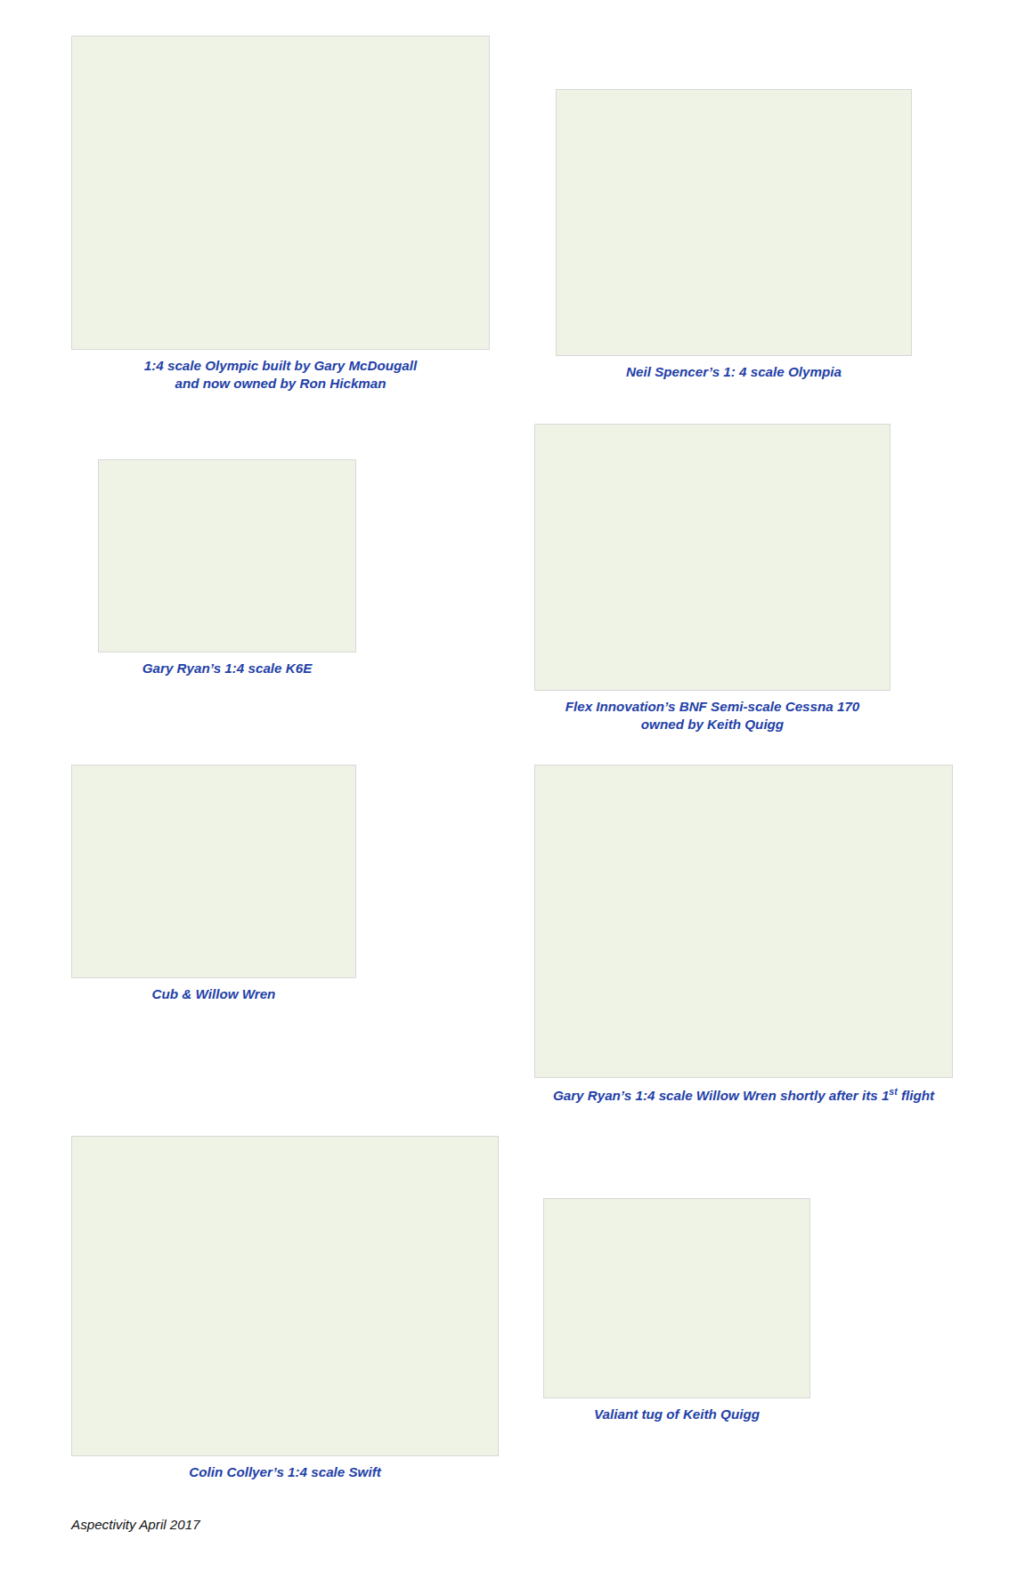1:4 scale Olympic built by Gary McDougall
and now owned by Ron Hickman
Neil Spencer’s 1: 4 scale Olympia
Gary Ryan’s 1:4 scale K6E
Flex Innovation’s BNF Semi-scale Cessna 170
owned by Keith Quigg
Cub & Willow Wren
Gary Ryan’s 1:4 scale Willow Wren shortly after its 1st flight
Colin Collyer’s 1:4 scale Swift
Valiant tug of Keith Quigg
Aspectivity April 2017